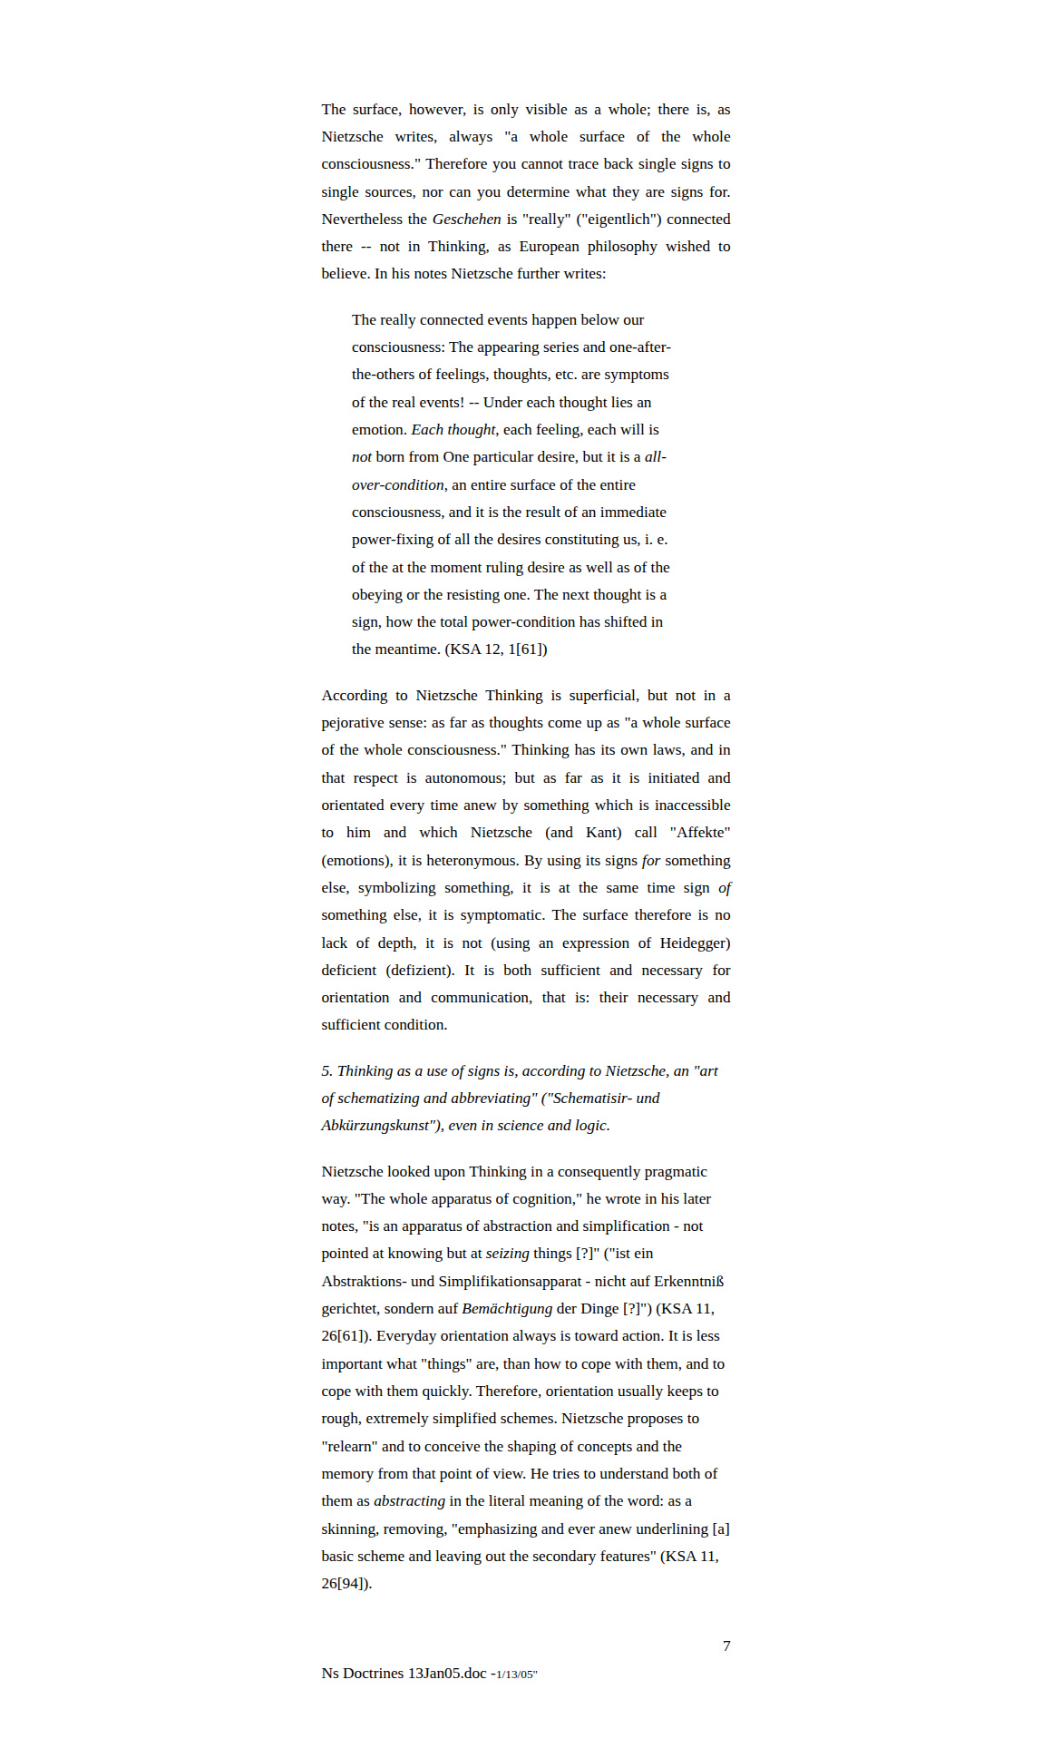The surface, however, is only visible as a whole; there is, as Nietzsche writes, always "a whole surface of the whole consciousness." Therefore you cannot trace back single signs to single sources, nor can you determine what they are signs for. Nevertheless the Geschehen is "really" ("eigentlich") connected there -- not in Thinking, as European philosophy wished to believe. In his notes Nietzsche further writes:
The really connected events happen below our consciousness: The appearing series and one-after-the-others of feelings, thoughts, etc. are symptoms of the real events! -- Under each thought lies an emotion. Each thought, each feeling, each will is not born from One particular desire, but it is a all-over-condition, an entire surface of the entire consciousness, and it is the result of an immediate power-fixing of all the desires constituting us, i. e. of the at the moment ruling desire as well as of the obeying or the resisting one. The next thought is a sign, how the total power-condition has shifted in the meantime. (KSA 12, 1[61])
According to Nietzsche Thinking is superficial, but not in a pejorative sense: as far as thoughts come up as "a whole surface of the whole consciousness." Thinking has its own laws, and in that respect is autonomous; but as far as it is initiated and orientated every time anew by something which is inaccessible to him and which Nietzsche (and Kant) call "Affekte" (emotions), it is heteronymous. By using its signs for something else, symbolizing something, it is at the same time sign of something else, it is symptomatic. The surface therefore is no lack of depth, it is not (using an expression of Heidegger) deficient (defizient). It is both sufficient and necessary for orientation and communication, that is: their necessary and sufficient condition.
5. Thinking as a use of signs is, according to Nietzsche, an "art of schematizing and abbreviating" ("Schematisir- und Abkürzungskunst"), even in science and logic.
Nietzsche looked upon Thinking in a consequently pragmatic way. "The whole apparatus of cognition," he wrote in his later notes, "is an apparatus of abstraction and simplification - not pointed at knowing but at seizing things [?]" ("ist ein Abstraktions- und Simplifikationsapparat - nicht auf Erkenntniß gerichtet, sondern auf Bemächtigung der Dinge [?]") (KSA 11, 26[61]). Everyday orientation always is toward action. It is less important what "things" are, than how to cope with them, and to cope with them quickly. Therefore, orientation usually keeps to rough, extremely simplified schemes. Nietzsche proposes to "relearn" and to conceive the shaping of concepts and the memory from that point of view. He tries to understand both of them as abstracting in the literal meaning of the word: as a skinning, removing, "emphasizing and ever anew underlining [a] basic scheme and leaving out the secondary features" (KSA 11, 26[94]).
7
Ns Doctrines 13Jan05.doc -1/13/05"